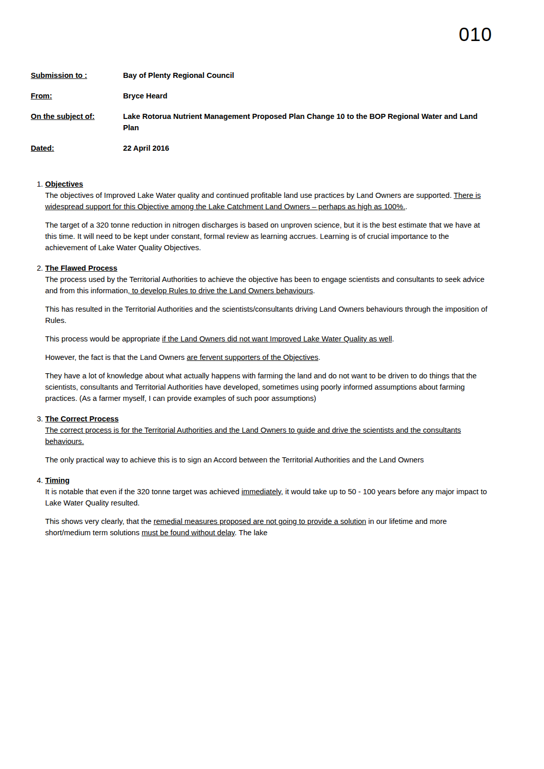010
| Submission to : | Bay of Plenty Regional Council |
| From: | Bryce Heard |
| On the subject of: | Lake Rotorua Nutrient Management Proposed Plan Change 10 to the BOP Regional Water and Land Plan |
| Dated: | 22 April 2016 |
Objectives
The objectives of Improved Lake Water quality and continued profitable land use practices by Land Owners are supported. There is widespread support for this Objective among the Lake Catchment Land Owners – perhaps as high as 100%..
The target of a 320 tonne reduction in nitrogen discharges is based on unproven science, but it is the best estimate that we have at this time. It will need to be kept under constant, formal review as learning accrues. Learning is of crucial importance to the achievement of Lake Water Quality Objectives.
The Flawed Process
The process used by the Territorial Authorities to achieve the objective has been to engage scientists and consultants to seek advice and from this information, to develop Rules to drive the Land Owners behaviours.
This has resulted in the Territorial Authorities and the scientists/consultants driving Land Owners behaviours through the imposition of Rules.
This process would be appropriate if the Land Owners did not want Improved Lake Water Quality as well.
However, the fact is that the Land Owners are fervent supporters of the Objectives.
They have a lot of knowledge about what actually happens with farming the land and do not want to be driven to do things that the scientists, consultants and Territorial Authorities have developed, sometimes using poorly informed assumptions about farming practices. (As a farmer myself, I can provide examples of such poor assumptions)
The Correct Process
The correct process is for the Territorial Authorities and the Land Owners to guide and drive the scientists and the consultants behaviours.
The only practical way to achieve this is to sign an Accord between the Territorial Authorities and the Land Owners
Timing
It is notable that even if the 320 tonne target was achieved immediately, it would take up to 50 - 100 years before any major impact to Lake Water Quality resulted.
This shows very clearly, that the remedial measures proposed are not going to provide a solution in our lifetime and more short/medium term solutions must be found without delay. The lake